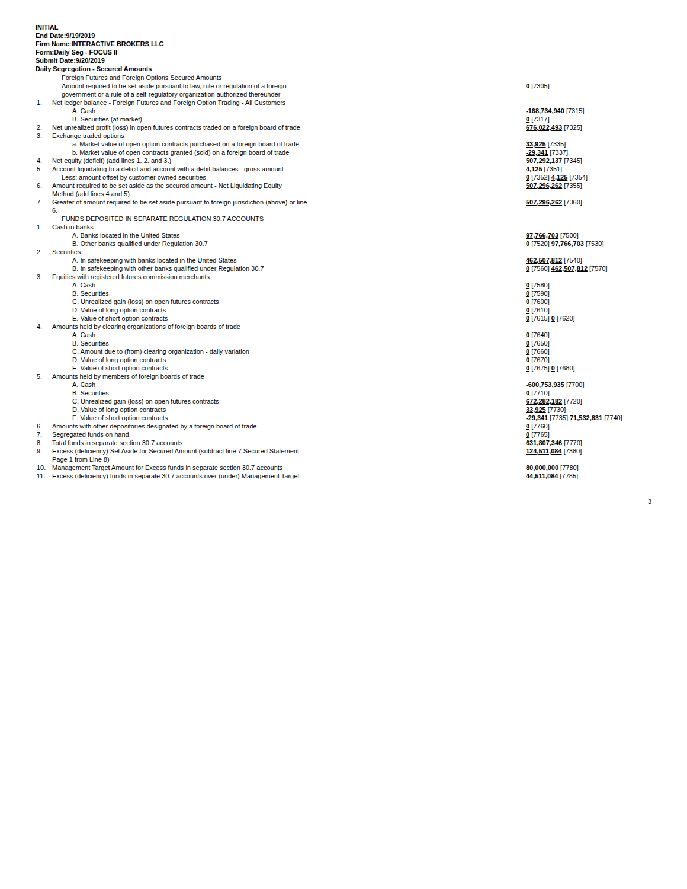INITIAL
End Date:9/19/2019
Firm Name:INTERACTIVE BROKERS LLC
Form:Daily Seg - FOCUS II
Submit Date:9/20/2019
Daily Segregation - Secured Amounts
| | Foreign Futures and Foreign Options Secured Amounts | |
| | Amount required to be set aside pursuant to law, rule or regulation of a foreign | 0 [7305] |
| | government or a rule of a self-regulatory organization authorized thereunder | |
| 1. | Net ledger balance - Foreign Futures and Foreign Option Trading - All Customers | |
| | A. Cash | -168,734,940 [7315] |
| | B. Securities (at market) | 0 [7317] |
| 2. | Net unrealized profit (loss) in open futures contracts traded on a foreign board of trade | 676,022,493 [7325] |
| 3. | Exchange traded options | |
| | a. Market value of open option contracts purchased on a foreign board of trade | 33,925 [7335] |
| | b. Market value of open contracts granted (sold) on a foreign board of trade | -29,341 [7337] |
| 4. | Net equity (deficit) (add lines 1. 2. and 3.) | 507,292,137 [7345] |
| 5. | Account liquidating to a deficit and account with a debit balances - gross amount | 4,125 [7351] |
| | Less: amount offset by customer owned securities | 0 [7352] 4,125 [7354] |
| 6. | Amount required to be set aside as the secured amount - Net Liquidating Equity | 507,296,262 [7355] |
| | Method (add lines 4 and 5) | |
| 7. | Greater of amount required to be set aside pursuant to foreign jurisdiction (above) or line | 507,296,262 [7360] |
| | 6. | |
| | FUNDS DEPOSITED IN SEPARATE REGULATION 30.7 ACCOUNTS | |
| 1. | Cash in banks | |
| | A. Banks located in the United States | 97,766,703 [7500] |
| | B. Other banks qualified under Regulation 30.7 | 0 [7520] 97,766,703 [7530] |
| 2. | Securities | |
| | A. In safekeeping with banks located in the United States | 462,507,812 [7540] |
| | B. In safekeeping with other banks qualified under Regulation 30.7 | 0 [7560] 462,507,812 [7570] |
| 3. | Equities with registered futures commission merchants | |
| | A. Cash | 0 [7580] |
| | B. Securities | 0 [7590] |
| | C. Unrealized gain (loss) on open futures contracts | 0 [7600] |
| | D. Value of long option contracts | 0 [7610] |
| | E. Value of short option contracts | 0 [7615] 0 [7620] |
| 4. | Amounts held by clearing organizations of foreign boards of trade | |
| | A. Cash | 0 [7640] |
| | B. Securities | 0 [7650] |
| | C. Amount due to (from) clearing organization - daily variation | 0 [7660] |
| | D. Value of long option contracts | 0 [7670] |
| | E. Value of short option contracts | 0 [7675] 0 [7680] |
| 5. | Amounts held by members of foreign boards of trade | |
| | A. Cash | -600,753,935 [7700] |
| | B. Securities | 0 [7710] |
| | C. Unrealized gain (loss) on open futures contracts | 672,282,182 [7720] |
| | D. Value of long option contracts | 33,925 [7730] |
| | E. Value of short option contracts | -29,341 [7735] 71,532,831 [7740] |
| 6. | Amounts with other depositories designated by a foreign board of trade | 0 [7760] |
| 7. | Segregated funds on hand | 0 [7765] |
| 8. | Total funds in separate section 30.7 accounts | 631,807,346 [7770] |
| 9. | Excess (deficiency) Set Aside for Secured Amount (subtract line 7 Secured Statement | 124,511,084 [7380] |
| | Page 1 from Line 8) | |
| 10. | Management Target Amount for Excess funds in separate section 30.7 accounts | 80,000,000 [7780] |
| 11. | Excess (deficiency) funds in separate 30.7 accounts over (under) Management Target | 44,511,084 [7785] |
3